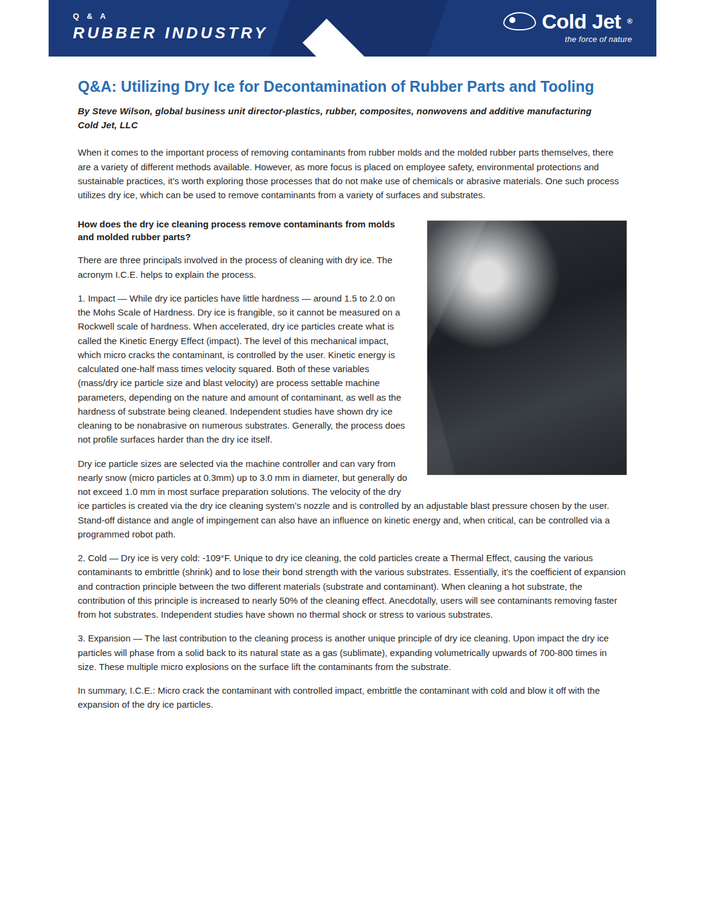Q & A
Rubber Industry
Cold Jet®
the force of nature
Q&A: Utilizing Dry Ice for Decontamination of Rubber Parts and Tooling
By Steve Wilson, global business unit director-plastics, rubber, composites, nonwovens and additive manufacturing
Cold Jet, LLC
When it comes to the important process of removing contaminants from rubber molds and the molded rubber parts themselves, there are a variety of different methods available. However, as more focus is placed on employee safety, environmental protections and sustainable practices, it’s worth exploring those processes that do not make use of chemicals or abrasive materials. One such process utilizes dry ice, which can be used to remove contaminants from a variety of surfaces and substrates.
How does the dry ice cleaning process remove contaminants from molds and molded rubber parts?
There are three principals involved in the process of cleaning with dry ice. The acronym I.C.E. helps to explain the process.
1. Impact — While dry ice particles have little hardness — around 1.5 to 2.0 on the Mohs Scale of Hardness. Dry ice is frangible, so it cannot be measured on a Rockwell scale of hardness. When accelerated, dry ice particles create what is called the Kinetic Energy Effect (impact). The level of this mechanical impact, which micro cracks the contaminant, is controlled by the user. Kinetic energy is calculated one-half mass times velocity squared. Both of these variables (mass/dry ice particle size and blast velocity) are process settable machine parameters, depending on the nature and amount of contaminant, as well as the hardness of substrate being cleaned. Independent studies have shown dry ice cleaning to be nonabrasive on numerous substrates. Generally, the process does not profile surfaces harder than the dry ice itself.
Dry ice particle sizes are selected via the machine controller and can vary from nearly snow (micro particles at 0.3mm) up to 3.0 mm in diameter, but generally do not exceed 1.0 mm in most surface preparation solutions. The velocity of the dry ice particles is created via the dry ice cleaning system’s nozzle and is controlled by an adjustable blast pressure chosen by the user. Stand-off distance and angle of impingement can also have an influence on kinetic energy and, when critical, can be controlled via a programmed robot path.
2. Cold — Dry ice is very cold: -109°F. Unique to dry ice cleaning, the cold particles create a Thermal Effect, causing the various contaminants to embrittle (shrink) and to lose their bond strength with the various substrates. Essentially, it’s the coefficient of expansion and contraction principle between the two different materials (substrate and contaminant). When cleaning a hot substrate, the contribution of this principle is increased to nearly 50% of the cleaning effect. Anecdotally, users will see contaminants removing faster from hot substrates. Independent studies have shown no thermal shock or stress to various substrates.
3. Expansion — The last contribution to the cleaning process is another unique principle of dry ice cleaning. Upon impact the dry ice particles will phase from a solid back to its natural state as a gas (sublimate), expanding volumetrically upwards of 700-800 times in size. These multiple micro explosions on the surface lift the contaminants from the substrate.
In summary, I.C.E.: Micro crack the contaminant with controlled impact, embrittle the contaminant with cold and blow it off with the expansion of the dry ice particles.